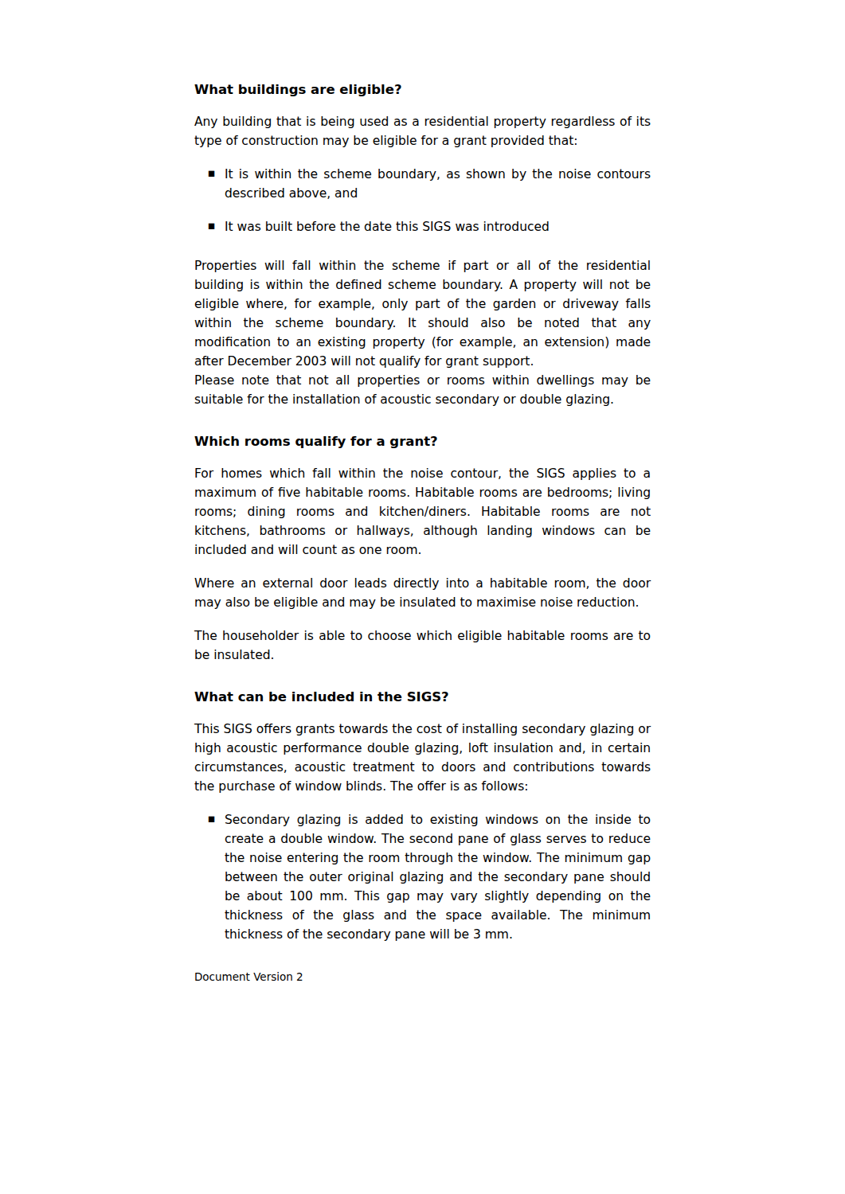What buildings are eligible?
Any building that is being used as a residential property regardless of its type of construction may be eligible for a grant provided that:
It is within the scheme boundary, as shown by the noise contours described above, and
It was built before the date this SIGS was introduced
Properties will fall within the scheme if part or all of the residential building is within the defined scheme boundary. A property will not be eligible where, for example, only part of the garden or driveway falls within the scheme boundary. It should also be noted that any modification to an existing property (for example, an extension) made after December 2003 will not qualify for grant support.
Please note that not all properties or rooms within dwellings may be suitable for the installation of acoustic secondary or double glazing.
Which rooms qualify for a grant?
For homes which fall within the noise contour, the SIGS applies to a maximum of five habitable rooms. Habitable rooms are bedrooms; living rooms; dining rooms and kitchen/diners. Habitable rooms are not kitchens, bathrooms or hallways, although landing windows can be included and will count as one room.
Where an external door leads directly into a habitable room, the door may also be eligible and may be insulated to maximise noise reduction.
The householder is able to choose which eligible habitable rooms are to be insulated.
What can be included in the SIGS?
This SIGS offers grants towards the cost of installing secondary glazing or high acoustic performance double glazing, loft insulation and, in certain circumstances, acoustic treatment to doors and contributions towards the purchase of window blinds. The offer is as follows:
Secondary glazing is added to existing windows on the inside to create a double window. The second pane of glass serves to reduce the noise entering the room through the window. The minimum gap between the outer original glazing and the secondary pane should be about 100 mm. This gap may vary slightly depending on the thickness of the glass and the space available. The minimum thickness of the secondary pane will be 3 mm.
Document Version 2